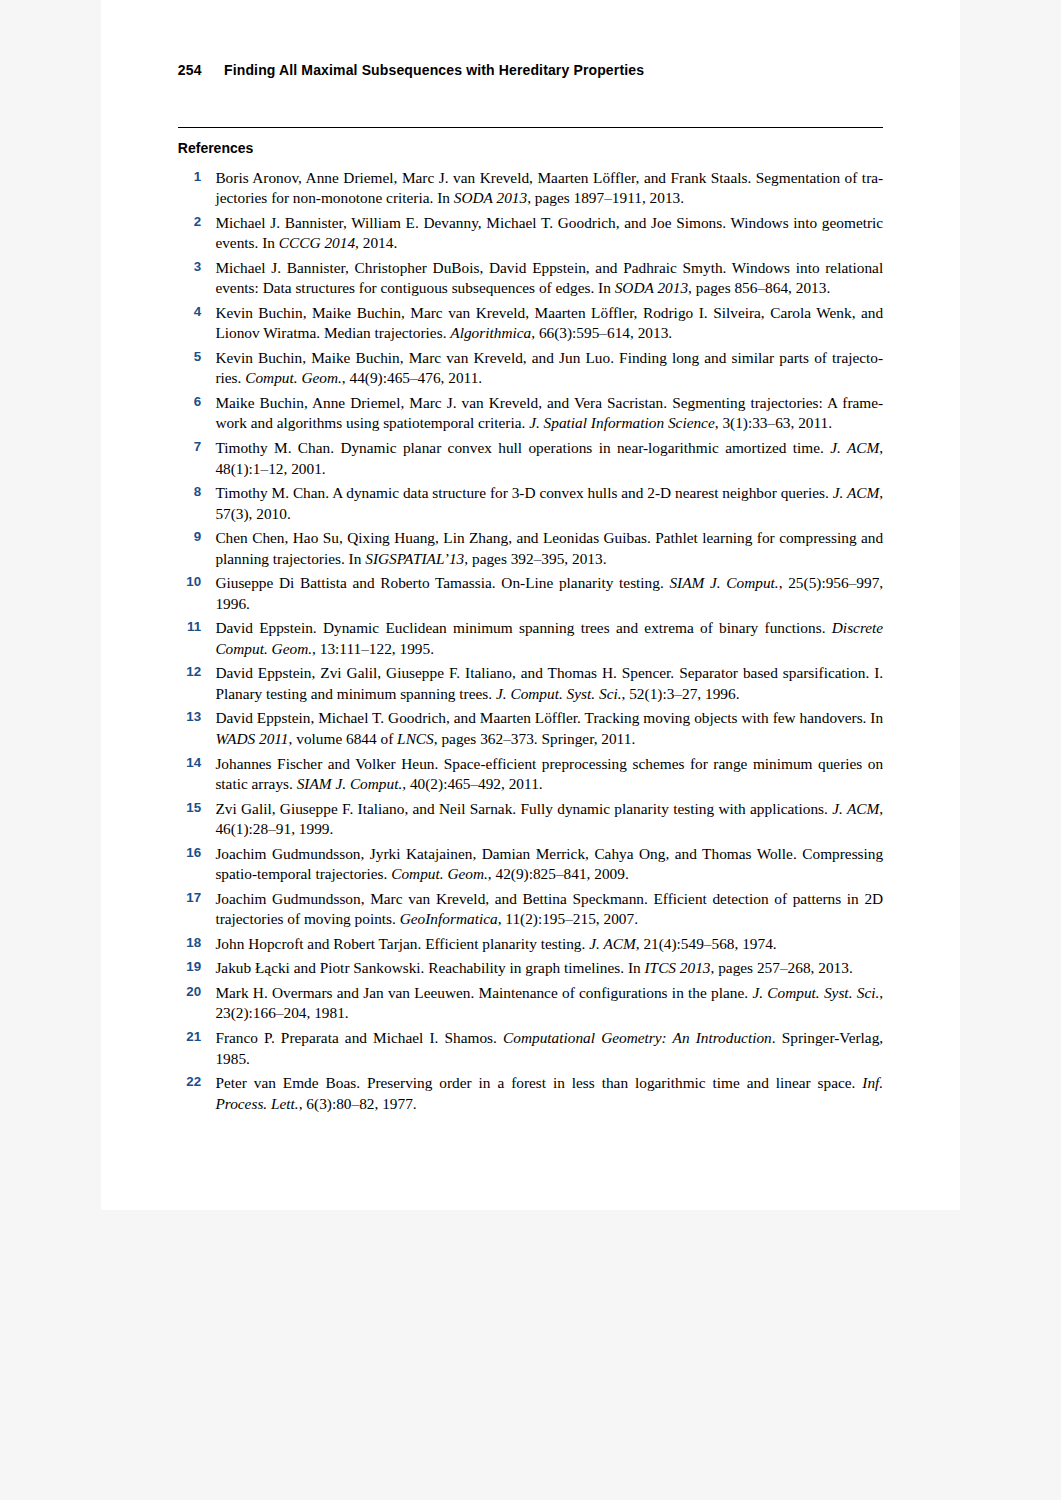254 Finding All Maximal Subsequences with Hereditary Properties
References
1 Boris Aronov, Anne Driemel, Marc J. van Kreveld, Maarten Löffler, and Frank Staals. Segmentation of trajectories for non-monotone criteria. In SODA 2013, pages 1897–1911, 2013.
2 Michael J. Bannister, William E. Devanny, Michael T. Goodrich, and Joe Simons. Windows into geometric events. In CCCG 2014, 2014.
3 Michael J. Bannister, Christopher DuBois, David Eppstein, and Padhraic Smyth. Windows into relational events: Data structures for contiguous subsequences of edges. In SODA 2013, pages 856–864, 2013.
4 Kevin Buchin, Maike Buchin, Marc van Kreveld, Maarten Löffler, Rodrigo I. Silveira, Carola Wenk, and Lionov Wiratma. Median trajectories. Algorithmica, 66(3):595–614, 2013.
5 Kevin Buchin, Maike Buchin, Marc van Kreveld, and Jun Luo. Finding long and similar parts of trajectories. Comput. Geom., 44(9):465–476, 2011.
6 Maike Buchin, Anne Driemel, Marc J. van Kreveld, and Vera Sacristan. Segmenting trajectories: A framework and algorithms using spatiotemporal criteria. J. Spatial Information Science, 3(1):33–63, 2011.
7 Timothy M. Chan. Dynamic planar convex hull operations in near-logarithmic amortized time. J. ACM, 48(1):1–12, 2001.
8 Timothy M. Chan. A dynamic data structure for 3-D convex hulls and 2-D nearest neighbor queries. J. ACM, 57(3), 2010.
9 Chen Chen, Hao Su, Qixing Huang, Lin Zhang, and Leonidas Guibas. Pathlet learning for compressing and planning trajectories. In SIGSPATIAL’13, pages 392–395, 2013.
10 Giuseppe Di Battista and Roberto Tamassia. On-Line planarity testing. SIAM J. Comput., 25(5):956–997, 1996.
11 David Eppstein. Dynamic Euclidean minimum spanning trees and extrema of binary functions. Discrete Comput. Geom., 13:111–122, 1995.
12 David Eppstein, Zvi Galil, Giuseppe F. Italiano, and Thomas H. Spencer. Separator based sparsification. I. Planary testing and minimum spanning trees. J. Comput. Syst. Sci., 52(1):3–27, 1996.
13 David Eppstein, Michael T. Goodrich, and Maarten Löffler. Tracking moving objects with few handovers. In WADS 2011, volume 6844 of LNCS, pages 362–373. Springer, 2011.
14 Johannes Fischer and Volker Heun. Space-efficient preprocessing schemes for range minimum queries on static arrays. SIAM J. Comput., 40(2):465–492, 2011.
15 Zvi Galil, Giuseppe F. Italiano, and Neil Sarnak. Fully dynamic planarity testing with applications. J. ACM, 46(1):28–91, 1999.
16 Joachim Gudmundsson, Jyrki Katajainen, Damian Merrick, Cahya Ong, and Thomas Wolle. Compressing spatio-temporal trajectories. Comput. Geom., 42(9):825–841, 2009.
17 Joachim Gudmundsson, Marc van Kreveld, and Bettina Speckmann. Efficient detection of patterns in 2D trajectories of moving points. GeoInformatica, 11(2):195–215, 2007.
18 John Hopcroft and Robert Tarjan. Efficient planarity testing. J. ACM, 21(4):549–568, 1974.
19 Jakub Łącki and Piotr Sankowski. Reachability in graph timelines. In ITCS 2013, pages 257–268, 2013.
20 Mark H. Overmars and Jan van Leeuwen. Maintenance of configurations in the plane. J. Comput. Syst. Sci., 23(2):166–204, 1981.
21 Franco P. Preparata and Michael I. Shamos. Computational Geometry: An Introduction. Springer-Verlag, 1985.
22 Peter van Emde Boas. Preserving order in a forest in less than logarithmic time and linear space. Inf. Process. Lett., 6(3):80–82, 1977.